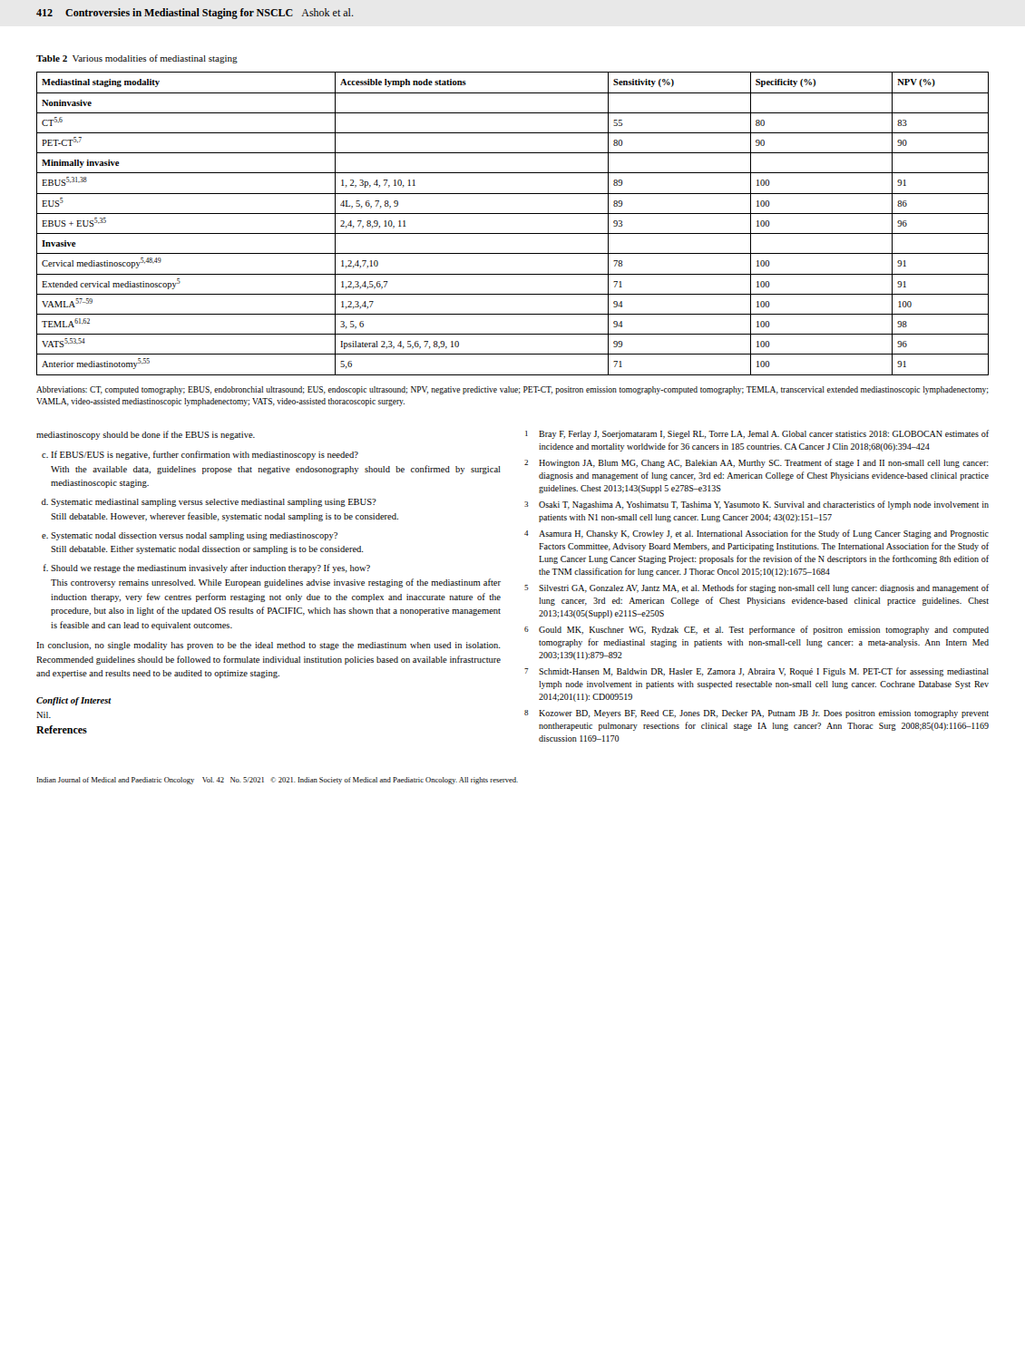412 Controversies in Mediastinal Staging for NSCLC Ashok et al.
Table 2 Various modalities of mediastinal staging
| Mediastinal staging modality | Accessible lymph node stations | Sensitivity (%) | Specificity (%) | NPV (%) |
| --- | --- | --- | --- | --- |
| Noninvasive | | | | |
| CT 5,6 | | 55 | 80 | 83 |
| PET-CT 5,7 | | 80 | 90 | 90 |
| Minimally invasive | | | | |
| EBUS 5,31,38 | 1, 2, 3p, 4, 7, 10, 11 | 89 | 100 | 91 |
| EUS 5 | 4L, 5, 6, 7, 8, 9 | 89 | 100 | 86 |
| EBUS + EUS 5,35 | 2,4, 7, 8,9, 10, 11 | 93 | 100 | 96 |
| Invasive | | | | |
| Cervical mediastinoscopy 5,48,49 | 1,2,4,7,10 | 78 | 100 | 91 |
| Extended cervical mediastinoscopy 5 | 1,2,3,4,5,6,7 | 71 | 100 | 91 |
| VAMLA 57–59 | 1,2,3,4,7 | 94 | 100 | 100 |
| TEMLA 61,62 | 3, 5, 6 | 94 | 100 | 98 |
| VATS 5,53,54 | Ipsilateral 2,3, 4, 5,6, 7, 8,9, 10 | 99 | 100 | 96 |
| Anterior mediastinotomy 5,55 | 5,6 | 71 | 100 | 91 |
Abbreviations: CT, computed tomography; EBUS, endobronchial ultrasound; EUS, endoscopic ultrasound; NPV, negative predictive value; PET-CT, positron emission tomography-computed tomography; TEMLA, transcervical extended mediastinoscopic lymphadenectomy; VAMLA, video-assisted mediastinoscopic lymphadenectomy; VATS, video-assisted thoracoscopic surgery.
mediastinoscopy should be done if the EBUS is negative.
If EBUS/EUS is negative, further confirmation with mediastinoscopy is needed?
With the available data, guidelines propose that negative endosonography should be confirmed by surgical mediastinoscopic staging.
Systematic mediastinal sampling versus selective mediastinal sampling using EBUS?
Still debatable. However, wherever feasible, systematic nodal sampling is to be considered.
Systematic nodal dissection versus nodal sampling using mediastinoscopy?
Still debatable. Either systematic nodal dissection or sampling is to be considered.
Should we restage the mediastinum invasively after induction therapy? If yes, how?
This controversy remains unresolved. While European guidelines advise invasive restaging of the mediastinum after induction therapy, very few centres perform restaging not only due to the complex and inaccurate nature of the procedure, but also in light of the updated OS results of PACIFIC, which has shown that a nonoperative management is feasible and can lead to equivalent outcomes.
In conclusion, no single modality has proven to be the ideal method to stage the mediastinum when used in isolation. Recommended guidelines should be followed to formulate individual institution policies based on available infrastructure and expertise and results need to be audited to optimize staging.
Conflict of Interest
Nil.
References
Bray F, Ferlay J, Soerjomataram I, Siegel RL, Torre LA, Jemal A. Global cancer statistics 2018: GLOBOCAN estimates of incidence and mortality worldwide for 36 cancers in 185 countries. CA Cancer J Clin 2018;68(06):394–424
Howington JA, Blum MG, Chang AC, Balekian AA, Murthy SC. Treatment of stage I and II non-small cell lung cancer: diagnosis and management of lung cancer, 3rd ed: American College of Chest Physicians evidence-based clinical practice guidelines. Chest 2013;143(Suppl 5 e278S–e313S
Osaki T, Nagashima A, Yoshimatsu T, Tashima Y, Yasumoto K. Survival and characteristics of lymph node involvement in patients with N1 non-small cell lung cancer. Lung Cancer 2004; 43(02):151–157
Asamura H, Chansky K, Crowley J, et al. International Association for the Study of Lung Cancer Staging and Prognostic Factors Committee, Advisory Board Members, and Participating Institutions. The International Association for the Study of Lung Cancer Lung Cancer Staging Project: proposals for the revision of the N descriptors in the forthcoming 8th edition of the TNM classification for lung cancer. J Thorac Oncol 2015;10(12):1675–1684
Silvestri GA, Gonzalez AV, Jantz MA, et al. Methods for staging non-small cell lung cancer: diagnosis and management of lung cancer, 3rd ed: American College of Chest Physicians evidence-based clinical practice guidelines. Chest 2013;143(05(Suppl) e211S–e250S
Gould MK, Kuschner WG, Rydzak CE, et al. Test performance of positron emission tomography and computed tomography for mediastinal staging in patients with non-small-cell lung cancer: a meta-analysis. Ann Intern Med 2003;139(11):879–892
Schmidt-Hansen M, Baldwin DR, Hasler E, Zamora J, Abraira V, Roqué I Figuls M. PET-CT for assessing mediastinal lymph node involvement in patients with suspected resectable non-small cell lung cancer. Cochrane Database Syst Rev 2014;201(11): CD009519
Kozower BD, Meyers BF, Reed CE, Jones DR, Decker PA, Putnam JB Jr. Does positron emission tomography prevent nontherapeutic pulmonary resections for clinical stage IA lung cancer? Ann Thorac Surg 2008;85(04):1166–1169 discussion 1169–1170
Indian Journal of Medical and Paediatric Oncology Vol. 42 No. 5/2021 © 2021. Indian Society of Medical and Paediatric Oncology. All rights reserved.